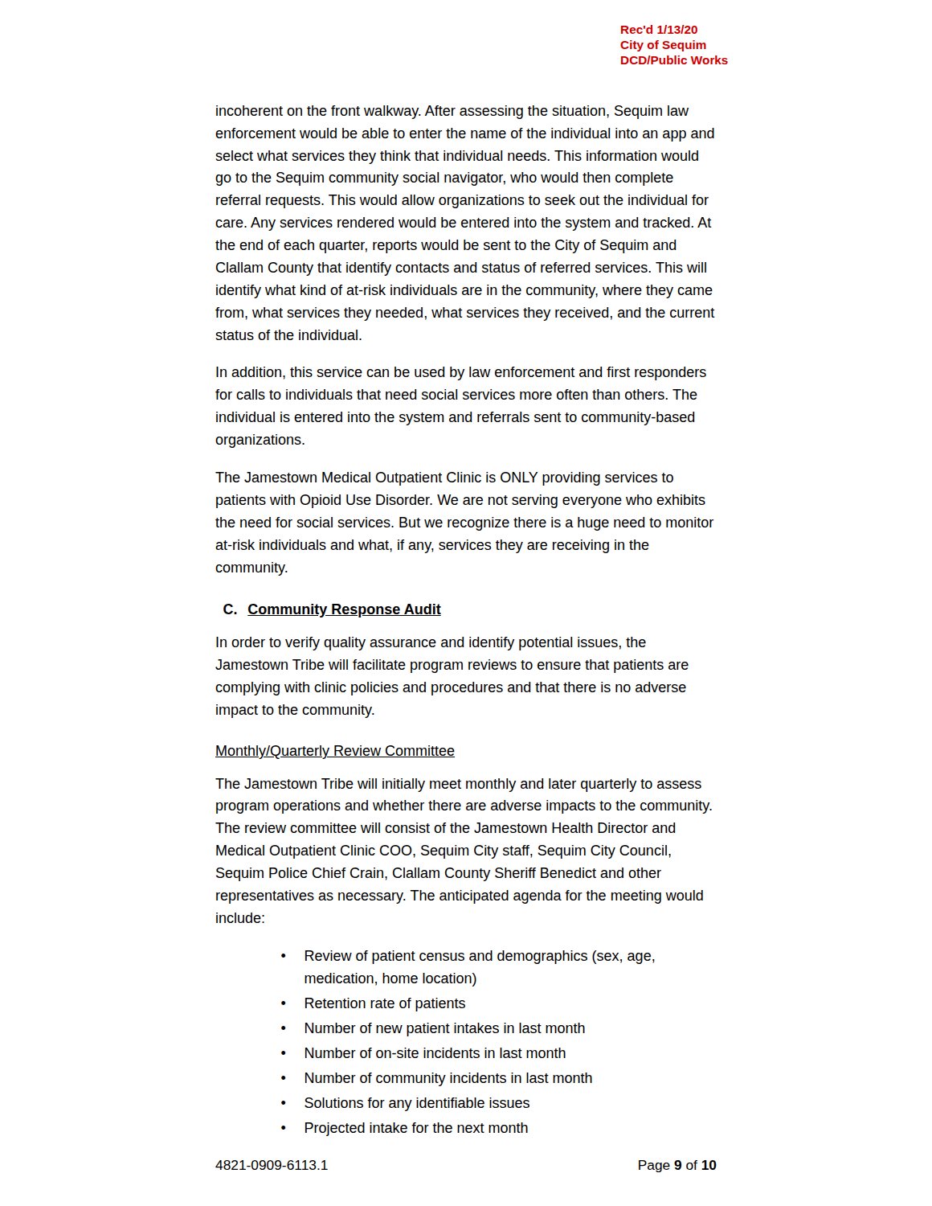Rec'd 1/13/20
City of Sequim
DCD/Public Works
incoherent on the front walkway. After assessing the situation, Sequim law enforcement would be able to enter the name of the individual into an app and select what services they think that individual needs. This information would go to the Sequim community social navigator, who would then complete referral requests. This would allow organizations to seek out the individual for care. Any services rendered would be entered into the system and tracked. At the end of each quarter, reports would be sent to the City of Sequim and Clallam County that identify contacts and status of referred services. This will identify what kind of at-risk individuals are in the community, where they came from, what services they needed, what services they received, and the current status of the individual.
In addition, this service can be used by law enforcement and first responders for calls to individuals that need social services more often than others. The individual is entered into the system and referrals sent to community-based organizations.
The Jamestown Medical Outpatient Clinic is ONLY providing services to patients with Opioid Use Disorder. We are not serving everyone who exhibits the need for social services. But we recognize there is a huge need to monitor at-risk individuals and what, if any, services they are receiving in the community.
C. Community Response Audit
In order to verify quality assurance and identify potential issues, the Jamestown Tribe will facilitate program reviews to ensure that patients are complying with clinic policies and procedures and that there is no adverse impact to the community.
Monthly/Quarterly Review Committee
The Jamestown Tribe will initially meet monthly and later quarterly to assess program operations and whether there are adverse impacts to the community. The review committee will consist of the Jamestown Health Director and Medical Outpatient Clinic COO, Sequim City staff, Sequim City Council, Sequim Police Chief Crain, Clallam County Sheriff Benedict and other representatives as necessary. The anticipated agenda for the meeting would include:
Review of patient census and demographics (sex, age, medication, home location)
Retention rate of patients
Number of new patient intakes in last month
Number of on-site incidents in last month
Number of community incidents in last month
Solutions for any identifiable issues
Projected intake for the next month
4821-0909-6113.1
Page 9 of 10